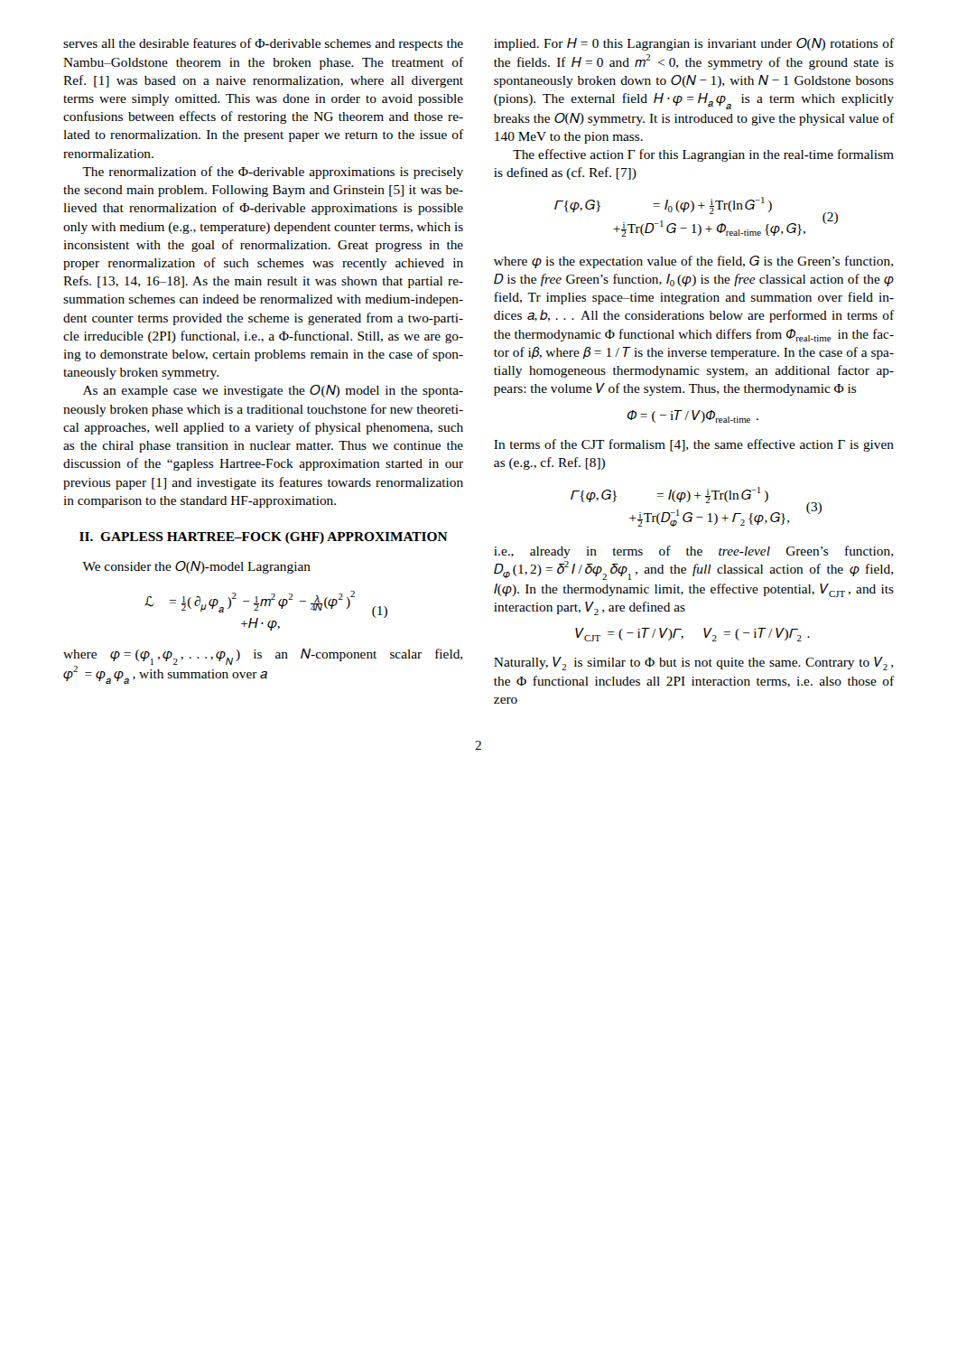serves all the desirable features of Φ-derivable schemes and respects the Nambu–Goldstone theorem in the broken phase. The treatment of Ref. [1] was based on a naive renormalization, where all divergent terms were simply omitted. This was done in order to avoid possible confusions between effects of restoring the NG theorem and those related to renormalization. In the present paper we return to the issue of renormalization.
The renormalization of the Φ-derivable approximations is precisely the second main problem. Following Baym and Grinstein [5] it was believed that renormalization of Φ-derivable approximations is possible only with medium (e.g., temperature) dependent counter terms, which is inconsistent with the goal of renormalization. Great progress in the proper renormalization of such schemes was recently achieved in Refs. [13, 14, 16–18]. As the main result it was shown that partial resummation schemes can indeed be renormalized with medium-independent counter terms provided the scheme is generated from a two-particle irreducible (2PI) functional, i.e., a Φ-functional. Still, as we are going to demonstrate below, certain problems remain in the case of spontaneously broken symmetry.
As an example case we investigate the O(N) model in the spontaneously broken phase which is a traditional touchstone for new theoretical approaches, well applied to a variety of physical phenomena, such as the chiral phase transition in nuclear matter. Thus we continue the discussion of the “gapless Hartree-Fock approximation started in our previous paper [1] and investigate its features towards renormalization in comparison to the standard HF-approximation.
II. Gapless Hartree–Fock (gHF) Approximation
We consider the O(N)-model Lagrangian
ℒ = 12 (∂μφa)2 − 12 m2 φ2 − λ4N (φ2)2 + H ⋅ φ ,
(1)
where φ=(φ1,φ2,...,φN) is an N-component scalar field, φ2=φaφa, with summation over a
implied. For H=0 this Lagrangian is invariant under O(N) rotations of the fields. If H=0 and m2<0, the symmetry of the ground state is spontaneously broken down to O(N−1), with N−1 Goldstone bosons (pions). The external field H⋅φ=Haφa is a term which explicitly breaks the O(N) symmetry. It is introduced to give the physical value of 140 MeV to the pion mass.
The effective action Γ for this Lagrangian in the real-time formalism is defined as (cf. Ref. [7])
Γ{φ,G} = I0(φ) + i2 Tr (lnG−1) + i2 Tr (D−1G−1) + Φreal-time {φ,G} ,
(2)
where φ is the expectation value of the field, G is the Green’s function, D is the free Green’s function, I0(φ) is the free classical action of the φ field, Tr implies space–time integration and summation over field indices a,b,... All the considerations below are performed in terms of the thermodynamic Φ functional which differs from Φreal-time in the factor of iβ, where β=1/T is the inverse temperature. In the case of a spatially homogeneous thermodynamic system, an additional factor appears: the volume V of the system. Thus, the thermodynamic Φ is
Φ = (−iT/V) Φreal-time .
In terms of the CJT formalism [4], the same effective action Γ is given as (e.g., cf. Ref. [8])
Γ{φ,G} = I(φ) + i2 Tr (lnG−1) + i2 Tr (Dφ−1G−1) + Γ2 {φ,G} ,
(3)
i.e., already in terms of the tree-level Green’s function, Dφ(1,2)=δ2I/δφ2δφ1, and the full classical action of the φ field, I(φ). In the thermodynamic limit, the effective potential, VCJT, and its interaction part, V2, are defined as
VCJT = (−iT/V) Γ , V2 = (−iT/V) Γ2 .
Naturally, V2 is similar to Φ but is not quite the same. Contrary to V2, the Φ functional includes all 2PI interaction terms, i.e. also those of zero
2